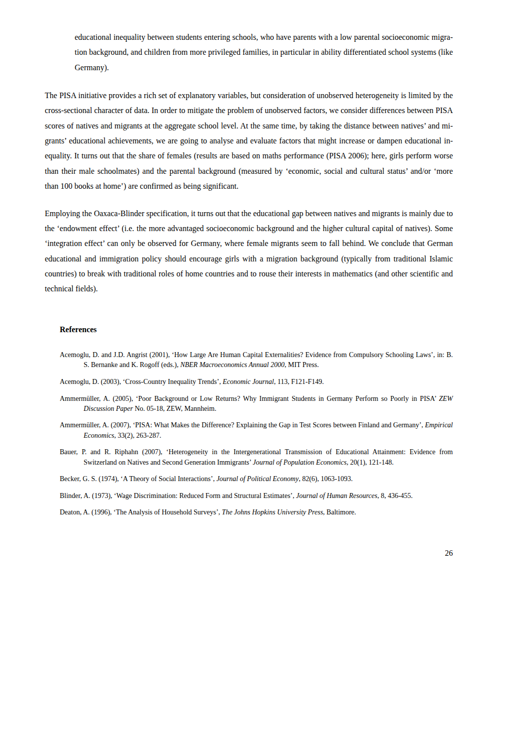educational inequality between students entering schools, who have parents with a low parental socioeconomic migration background, and children from more privileged families, in particular in ability differentiated school systems (like Germany).
The PISA initiative provides a rich set of explanatory variables, but consideration of unobserved heterogeneity is limited by the cross-sectional character of data. In order to mitigate the problem of unobserved factors, we consider differences between PISA scores of natives and migrants at the aggregate school level. At the same time, by taking the distance between natives’ and migrants’ educational achievements, we are going to analyse and evaluate factors that might increase or dampen educational inequality. It turns out that the share of females (results are based on maths performance (PISA 2006); here, girls perform worse than their male schoolmates) and the parental background (measured by ‘economic, social and cultural status’ and/or ‘more than 100 books at home’) are confirmed as being significant.
Employing the Oaxaca-Blinder specification, it turns out that the educational gap between natives and migrants is mainly due to the ‘endowment effect’ (i.e. the more advantaged socioeconomic background and the higher cultural capital of natives). Some ‘integration effect’ can only be observed for Germany, where female migrants seem to fall behind. We conclude that German educational and immigration policy should encourage girls with a migration background (typically from traditional Islamic countries) to break with traditional roles of home countries and to rouse their interests in mathematics (and other scientific and technical fields).
References
Acemoglu, D. and J.D. Angrist (2001), ‘How Large Are Human Capital Externalities? Evidence from Compulsory Schooling Laws’, in: B. S. Bernanke and K. Rogoff (eds.), NBER Macroeconomics Annual 2000, MIT Press.
Acemoglu, D. (2003), ‘Cross-Country Inequality Trends’, Economic Journal, 113, F121-F149.
Ammermüller, A. (2005), ‘Poor Background or Low Returns? Why Immigrant Students in Germany Perform so Poorly in PISA’ ZEW Discussion Paper No. 05-18, ZEW, Mannheim.
Ammermüller, A. (2007), ‘PISA: What Makes the Difference? Explaining the Gap in Test Scores between Finland and Germany’, Empirical Economics, 33(2), 263-287.
Bauer, P. and R. Riphahn (2007), ‘Heterogeneity in the Intergenerational Transmission of Educational Attainment: Evidence from Switzerland on Natives and Second Generation Immigrants’ Journal of Population Economics, 20(1), 121-148.
Becker, G. S. (1974), ‘A Theory of Social Interactions’, Journal of Political Economy, 82(6), 1063-1093.
Blinder, A. (1973), ‘Wage Discrimination: Reduced Form and Structural Estimates’, Journal of Human Resources, 8, 436-455.
Deaton, A. (1996), ‘The Analysis of Household Surveys’, The Johns Hopkins University Press, Baltimore.
26